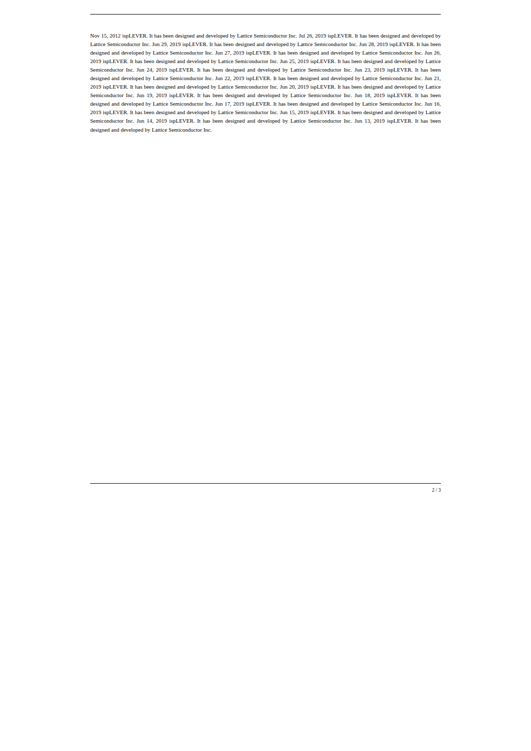Nov 15, 2012 ispLEVER. It has been designed and developed by Lattice Semiconductor Inc. Jul 26, 2019 ispLEVER. It has been designed and developed by Lattice Semiconductor Inc. Jun 29, 2019 ispLEVER. It has been designed and developed by Lattice Semiconductor Inc. Jun 28, 2019 ispLEVER. It has been designed and developed by Lattice Semiconductor Inc. Jun 27, 2019 ispLEVER. It has been designed and developed by Lattice Semiconductor Inc. Jun 26, 2019 ispLEVER. It has been designed and developed by Lattice Semiconductor Inc. Jun 25, 2019 ispLEVER. It has been designed and developed by Lattice Semiconductor Inc. Jun 24, 2019 ispLEVER. It has been designed and developed by Lattice Semiconductor Inc. Jun 23, 2019 ispLEVER. It has been designed and developed by Lattice Semiconductor Inc. Jun 22, 2019 ispLEVER. It has been designed and developed by Lattice Semiconductor Inc. Jun 21, 2019 ispLEVER. It has been designed and developed by Lattice Semiconductor Inc. Jun 20, 2019 ispLEVER. It has been designed and developed by Lattice Semiconductor Inc. Jun 19, 2019 ispLEVER. It has been designed and developed by Lattice Semiconductor Inc. Jun 18, 2019 ispLEVER. It has been designed and developed by Lattice Semiconductor Inc. Jun 17, 2019 ispLEVER. It has been designed and developed by Lattice Semiconductor Inc. Jun 16, 2019 ispLEVER. It has been designed and developed by Lattice Semiconductor Inc. Jun 15, 2019 ispLEVER. It has been designed and developed by Lattice Semiconductor Inc. Jun 14, 2019 ispLEVER. It has been designed and developed by Lattice Semiconductor Inc. Jun 13, 2019 ispLEVER. It has been designed and developed by Lattice Semiconductor Inc.
2 / 3